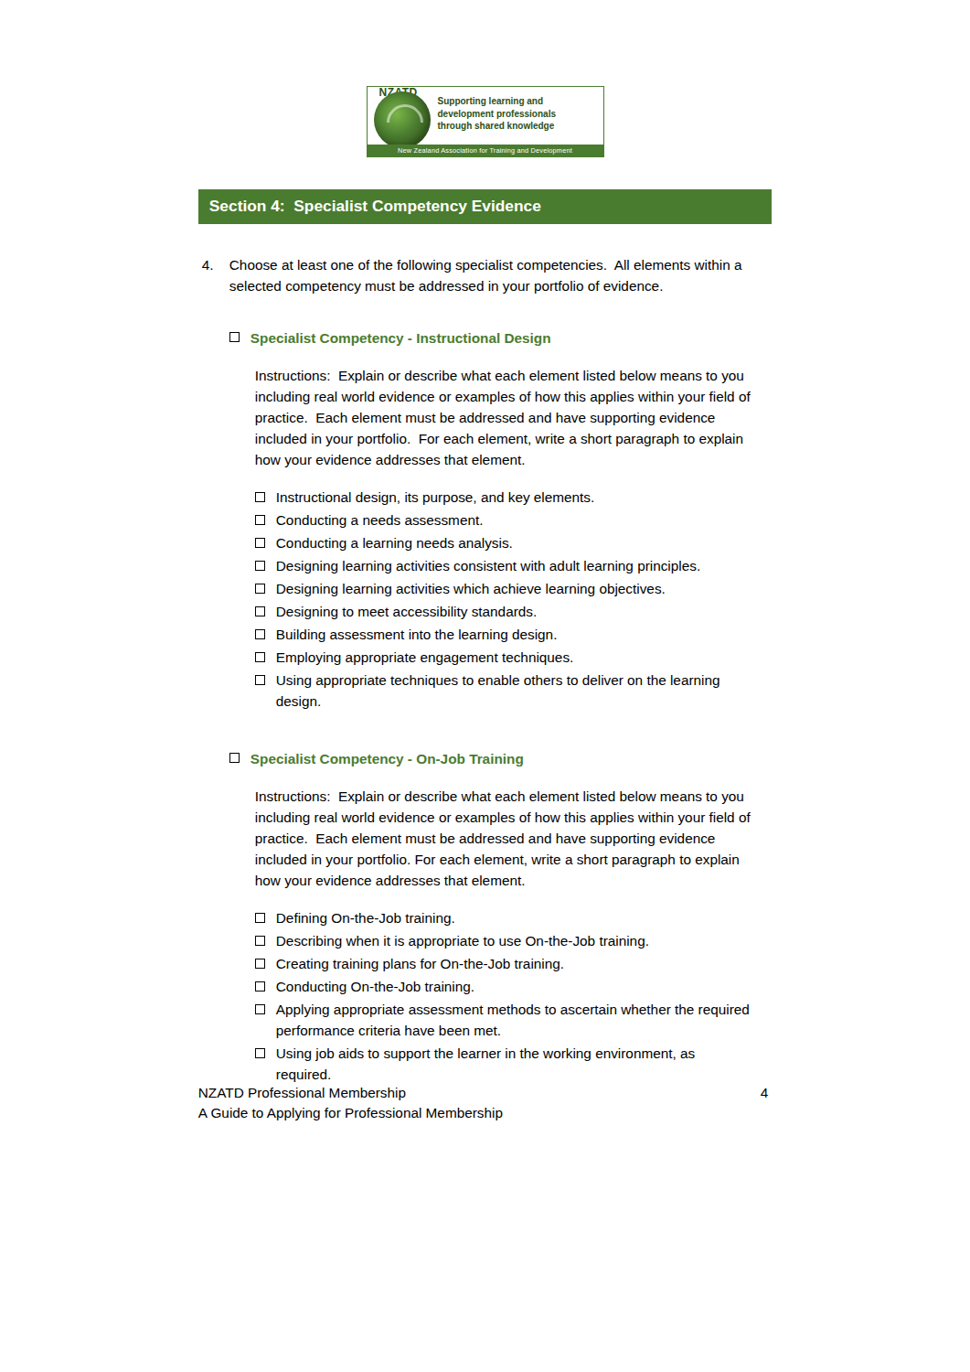NZATD
Supporting learning and
development professionals
through shared knowledge
New Zealand Association for Training and Development
Section 4: Specialist Competency Evidence
4.
Choose at least one of the following specialist competencies. All elements within a selected competency must be addressed in your portfolio of evidence.
Specialist Competency - Instructional Design
Instructions: Explain or describe what each element listed below means to you including real world evidence or examples of how this applies within your field of practice. Each element must be addressed and have supporting evidence included in your portfolio. For each element, write a short paragraph to explain how your evidence addresses that element.
Instructional design, its purpose, and key elements.
Conducting a needs assessment.
Conducting a learning needs analysis.
Designing learning activities consistent with adult learning principles.
Designing learning activities which achieve learning objectives.
Designing to meet accessibility standards.
Building assessment into the learning design.
Employing appropriate engagement techniques.
Using appropriate techniques to enable others to deliver on the learning design.
Specialist Competency - On-Job Training
Instructions: Explain or describe what each element listed below means to you including real world evidence or examples of how this applies within your field of practice. Each element must be addressed and have supporting evidence included in your portfolio. For each element, write a short paragraph to explain how your evidence addresses that element.
Defining On-the-Job training.
Describing when it is appropriate to use On-the-Job training.
Creating training plans for On-the-Job training.
Conducting On-the-Job training.
Applying appropriate assessment methods to ascertain whether the required performance criteria have been met.
Using job aids to support the learner in the working environment, as required.
NZATD Professional Membership
A Guide to Applying for Professional Membership
4